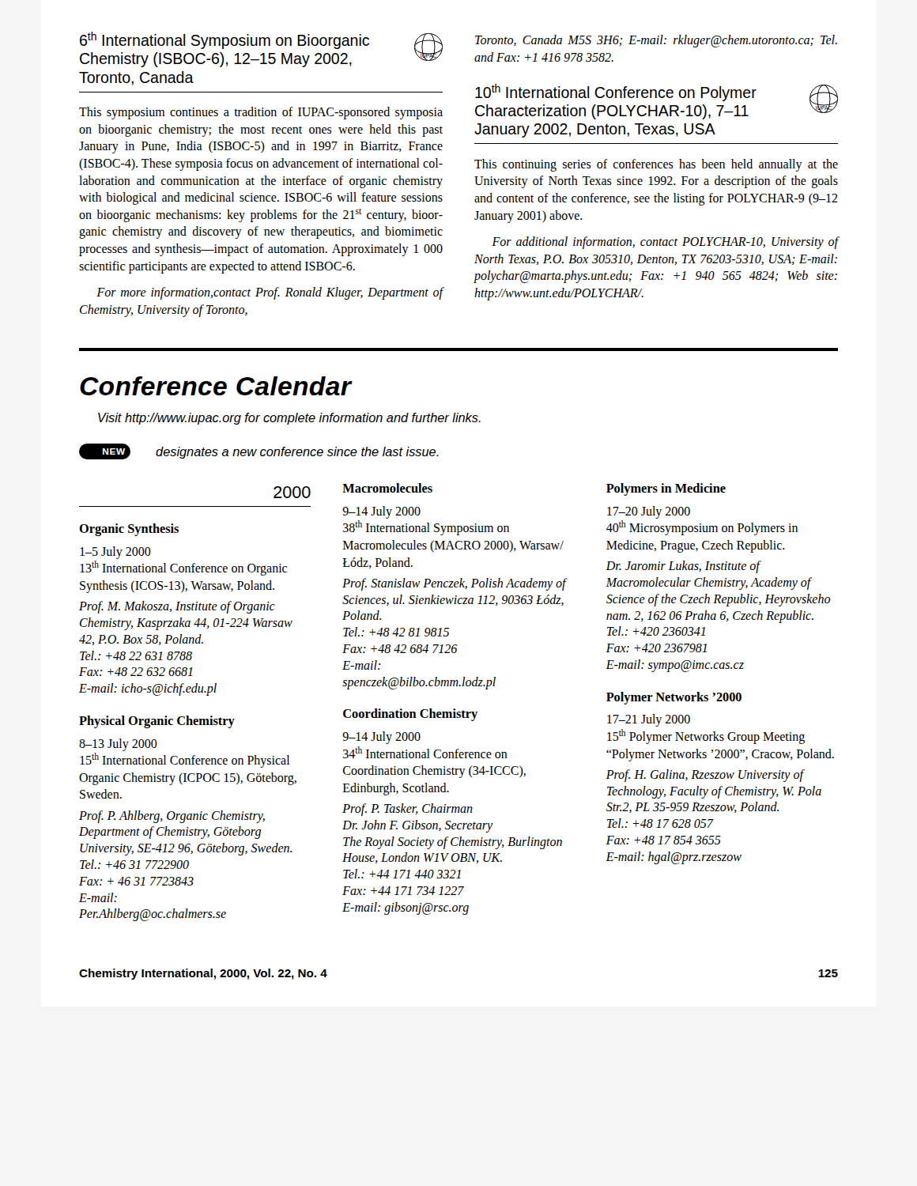6th International Symposium on Bioorganic Chemistry (ISBOC-6), 12–15 May 2002, Toronto, Canada
IUPAC
This symposium continues a tradition of IUPAC-sponsored symposia on bioorganic chemistry; the most recent ones were held this past January in Pune, India (ISBOC-5) and in 1997 in Biarritz, France (ISBOC-4). These symposia focus on advancement of international collaboration and communication at the interface of organic chemistry with biological and medicinal science. ISBOC-6 will feature sessions on bioorganic mechanisms: key problems for the 21st century, bioorganic chemistry and discovery of new therapeutics, and biomimetic processes and synthesis—impact of automation. Approximately 1 000 scientific participants are expected to attend ISBOC-6.
For more information,contact Prof. Ronald Kluger, Department of Chemistry, University of Toronto,
Toronto, Canada M5S 3H6; E-mail: rkluger@chem.utoronto.ca; Tel. and Fax: +1 416 978 3582.
10th International Conference on Polymer Characterization (POLYCHAR-10), 7–11 January 2002, Denton, Texas, USA
IUPAC
This continuing series of conferences has been held annually at the University of North Texas since 1992. For a description of the goals and content of the conference, see the listing for POLYCHAR-9 (9–12 January 2001) above.
For additional information, contact POLYCHAR-10, University of North Texas, P.O. Box 305310, Denton, TX 76203-5310, USA; E-mail: polychar@marta.phys.unt.edu; Fax: +1 940 565 4824; Web site: http://www.unt.edu/POLYCHAR/.
Conference Calendar
Visit http://www.iupac.org for complete information and further links.
NEW designates a new conference since the last issue.
2000
Organic Synthesis
1–5 July 2000
13th International Conference on Organic Synthesis (ICOS-13), Warsaw, Poland.
Prof. M. Makosza, Institute of Organic Chemistry, Kasprzaka 44, 01-224 Warsaw 42, P.O. Box 58, Poland. Tel.: +48 22 631 8788 Fax: +48 22 632 6681 E-mail: icho-s@ichf.edu.pl
Physical Organic Chemistry
8–13 July 2000
15th International Conference on Physical Organic Chemistry (ICPOC 15), Göteborg, Sweden.
Prof. P. Ahlberg, Organic Chemistry, Department of Chemistry, Göteborg University, SE-412 96, Göteborg, Sweden. Tel.: +46 31 7722900 Fax: + 46 31 7723843 E-mail: Per.Ahlberg@oc.chalmers.se
Macromolecules
9–14 July 2000
38th International Symposium on Macromolecules (MACRO 2000), Warsaw/Łódz, Poland.
Prof. Stanislaw Penczek, Polish Academy of Sciences, ul. Sienkiewicza 112, 90363 Łódz, Poland. Tel.: +48 42 81 9815 Fax: +48 42 684 7126 E-mail: spenczek@bilbo.cbmm.lodz.pl
Coordination Chemistry
9–14 July 2000
34th International Conference on Coordination Chemistry (34-ICCC), Edinburgh, Scotland.
Prof. P. Tasker, Chairman Dr. John F. Gibson, Secretary The Royal Society of Chemistry, Burlington House, London W1V OBN, UK. Tel.: +44 171 440 3321 Fax: +44 171 734 1227 E-mail: gibsonj@rsc.org
Polymers in Medicine
17–20 July 2000
40th Microsymposium on Polymers in Medicine, Prague, Czech Republic.
Dr. Jaromir Lukas, Institute of Macromolecular Chemistry, Academy of Science of the Czech Republic, Heyrovskeho nam. 2, 162 06 Praha 6, Czech Republic. Tel.: +420 2360341 Fax: +420 2367981 E-mail: sympo@imc.cas.cz
Polymer Networks ’2000
17–21 July 2000
15th Polymer Networks Group Meeting “Polymer Networks ’2000”, Cracow, Poland.
Prof. H. Galina, Rzeszow University of Technology, Faculty of Chemistry, W. Pola Str.2, PL 35-959 Rzeszow, Poland. Tel.: +48 17 628 057 Fax: +48 17 854 3655 E-mail: hgal@prz.rzeszow
Chemistry International, 2000, Vol. 22, No. 4
125